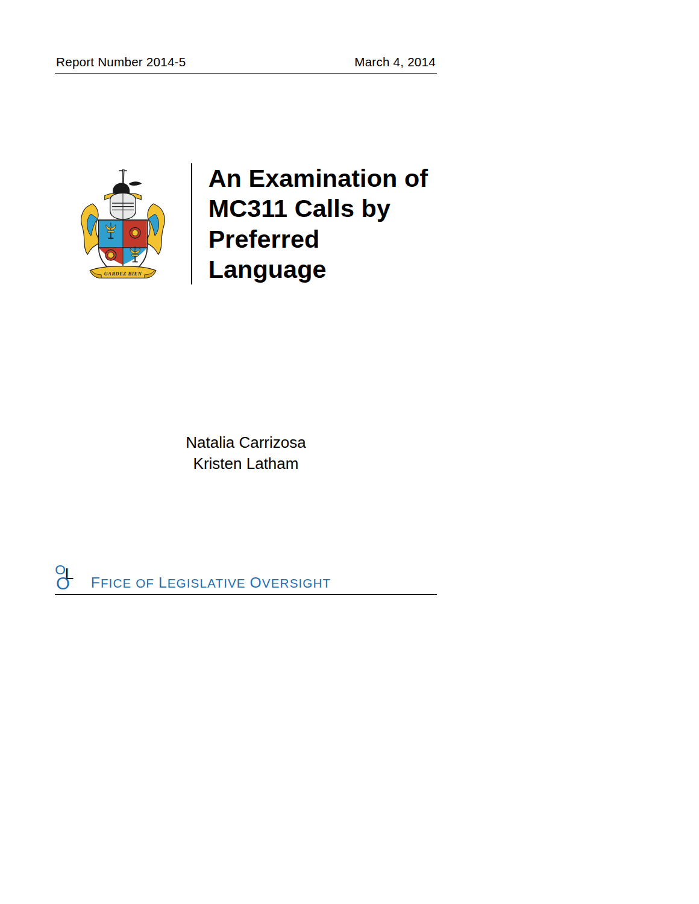Report Number 2014-5
March 4, 2014
GARDEZ BIEN
An Examination of
MC311 Calls by
Preferred Language
Natalia Carrizosa
Kristen Latham
O L O
FFICE OF LEGISLATIVE OVERSIGHT